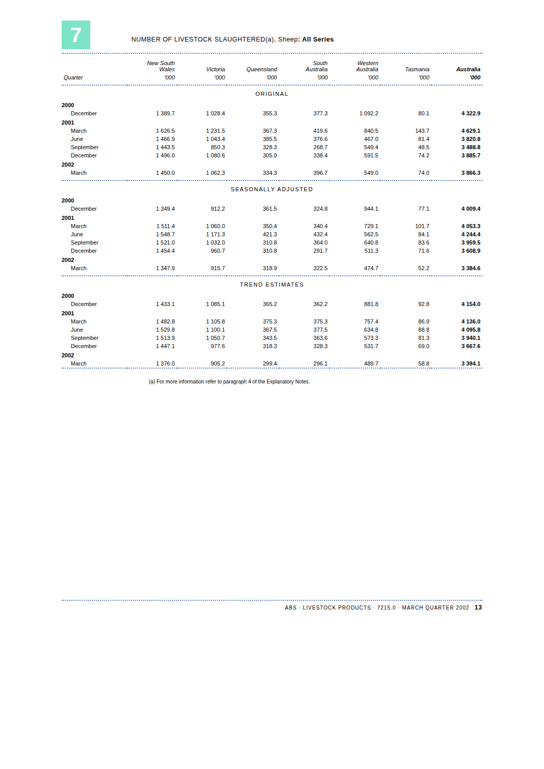7
NUMBER OF LIVESTOCK SLAUGHTERED(a), Sheep: All Series
| | New South Wales | Victoria | Queensland | South Australia | Western Australia | Tasmania | Australia |
| --- | --- | --- | --- | --- | --- | --- | --- |
| Quarter | '000 | '000 | '000 | '000 | '000 | '000 | '000 |
| ORIGINAL |
| 2000 | |
| December | 1 389.7 | 1 028.4 | 355.3 | 377.3 | 1 092.2 | 80.1 | 4 322.9 |
| 2001 | |
| March | 1 626.5 | 1 231.5 | 367.3 | 419.6 | 840.5 | 143.7 | 4 629.1 |
| June | 1 466.9 | 1 043.4 | 385.5 | 376.6 | 467.0 | 81.4 | 3 820.8 |
| September | 1 443.5 | 850.3 | 328.3 | 268.7 | 549.4 | 48.5 | 3 488.8 |
| December | 1 496.0 | 1 080.6 | 305.0 | 338.4 | 591.5 | 74.2 | 3 885.7 |
| 2002 | |
| March | 1 450.0 | 1 062.3 | 334.3 | 396.7 | 549.0 | 74.0 | 3 866.3 |
| SEASONALLY ADJUSTED |
| 2000 | |
| December | 1 349.4 | 912.2 | 361.5 | 324.8 | 944.1 | 77.1 | 4 009.4 |
| 2001 | |
| March | 1 511.4 | 1 060.0 | 350.4 | 340.4 | 729.1 | 101.7 | 4 053.3 |
| June | 1 548.7 | 1 171.3 | 421.3 | 432.4 | 562.5 | 84.1 | 4 244.4 |
| September | 1 521.0 | 1 032.0 | 310.8 | 364.0 | 640.8 | 83.6 | 3 959.5 |
| December | 1 454.4 | 960.7 | 310.8 | 291.7 | 511.3 | 71.6 | 3 608.9 |
| 2002 | |
| March | 1 347.9 | 915.7 | 318.9 | 322.5 | 474.7 | 52.2 | 3 384.6 |
| TREND ESTIMATES |
| 2000 | |
| December | 1 433.1 | 1 085.1 | 365.2 | 362.2 | 881.8 | 92.8 | 4 154.0 |
| 2001 | |
| March | 1 482.8 | 1 105.8 | 375.3 | 375.3 | 757.4 | 86.9 | 4 136.0 |
| June | 1 529.8 | 1 100.1 | 367.5 | 377.5 | 634.8 | 88.8 | 4 095.8 |
| September | 1 513.9 | 1 050.7 | 343.5 | 363.6 | 573.3 | 81.3 | 3 940.1 |
| December | 1 447.1 | 977.6 | 318.3 | 328.3 | 531.7 | 69.0 | 3 667.6 |
| 2002 | |
| March | 1 376.0 | 905.2 | 299.4 | 296.1 | 489.7 | 58.8 | 3 394.1 |
(a) For more information refer to paragraph 4 of the Explanatory Notes.
ABS · LIVESTOCK PRODUCTS · 7215.0 · MARCH QUARTER 200213